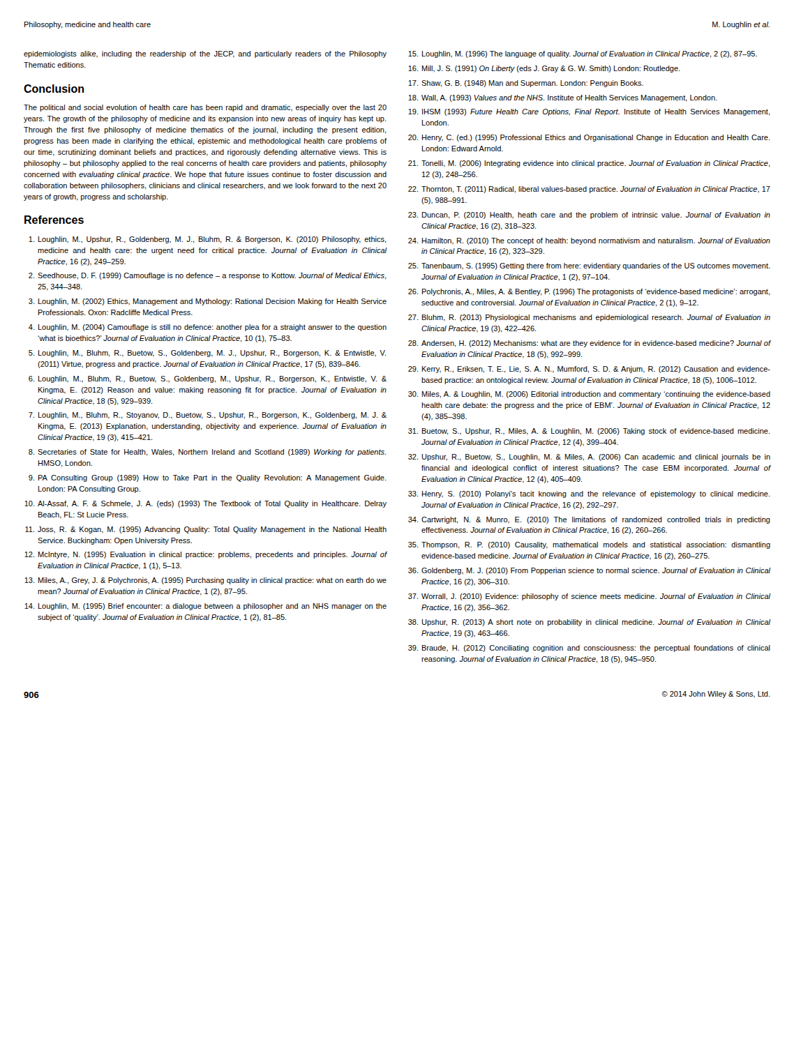Philosophy, medicine and health care
M. Loughlin et al.
epidemiologists alike, including the readership of the JECP, and particularly readers of the Philosophy Thematic editions.
Conclusion
The political and social evolution of health care has been rapid and dramatic, especially over the last 20 years. The growth of the philosophy of medicine and its expansion into new areas of inquiry has kept up. Through the first five philosophy of medicine thematics of the journal, including the present edition, progress has been made in clarifying the ethical, epistemic and methodological health care problems of our time, scrutinizing dominant beliefs and practices, and rigorously defending alternative views. This is philosophy – but philosophy applied to the real concerns of health care providers and patients, philosophy concerned with evaluating clinical practice. We hope that future issues continue to foster discussion and collaboration between philosophers, clinicians and clinical researchers, and we look forward to the next 20 years of growth, progress and scholarship.
References
Loughlin, M., Upshur, R., Goldenberg, M. J., Bluhm, R. & Borgerson, K. (2010) Philosophy, ethics, medicine and health care: the urgent need for critical practice. Journal of Evaluation in Clinical Practice, 16 (2), 249–259.
Seedhouse, D. F. (1999) Camouflage is no defence – a response to Kottow. Journal of Medical Ethics, 25, 344–348.
Loughlin, M. (2002) Ethics, Management and Mythology: Rational Decision Making for Health Service Professionals. Oxon: Radcliffe Medical Press.
Loughlin, M. (2004) Camouflage is still no defence: another plea for a straight answer to the question ‘what is bioethics?’ Journal of Evaluation in Clinical Practice, 10 (1), 75–83.
Loughlin, M., Bluhm, R., Buetow, S., Goldenberg, M. J., Upshur, R., Borgerson, K. & Entwistle, V. (2011) Virtue, progress and practice. Journal of Evaluation in Clinical Practice, 17 (5), 839–846.
Loughlin, M., Bluhm, R., Buetow, S., Goldenberg, M., Upshur, R., Borgerson, K., Entwistle, V. & Kingma, E. (2012) Reason and value: making reasoning fit for practice. Journal of Evaluation in Clinical Practice, 18 (5), 929–939.
Loughlin, M., Bluhm, R., Stoyanov, D., Buetow, S., Upshur, R., Borgerson, K., Goldenberg, M. J. & Kingma, E. (2013) Explanation, understanding, objectivity and experience. Journal of Evaluation in Clinical Practice, 19 (3), 415–421.
Secretaries of State for Health, Wales, Northern Ireland and Scotland (1989) Working for patients. HMSO, London.
PA Consulting Group (1989) How to Take Part in the Quality Revolution: A Management Guide. London: PA Consulting Group.
Al-Assaf, A. F. & Schmele, J. A. (eds) (1993) The Textbook of Total Quality in Healthcare. Delray Beach, FL: St Lucie Press.
Joss, R. & Kogan, M. (1995) Advancing Quality: Total Quality Management in the National Health Service. Buckingham: Open University Press.
McIntyre, N. (1995) Evaluation in clinical practice: problems, precedents and principles. Journal of Evaluation in Clinical Practice, 1 (1), 5–13.
Miles, A., Grey, J. & Polychronis, A. (1995) Purchasing quality in clinical practice: what on earth do we mean? Journal of Evaluation in Clinical Practice, 1 (2), 87–95.
Loughlin, M. (1995) Brief encounter: a dialogue between a philosopher and an NHS manager on the subject of ‘quality’. Journal of Evaluation in Clinical Practice, 1 (2), 81–85.
Loughlin, M. (1996) The language of quality. Journal of Evaluation in Clinical Practice, 2 (2), 87–95.
Mill, J. S. (1991) On Liberty (eds J. Gray & G. W. Smith) London: Routledge.
Shaw, G. B. (1948) Man and Superman. London: Penguin Books.
Wall, A. (1993) Values and the NHS. Institute of Health Services Management, London.
IHSM (1993) Future Health Care Options, Final Report. Institute of Health Services Management, London.
Henry, C. (ed.) (1995) Professional Ethics and Organisational Change in Education and Health Care. London: Edward Arnold.
Tonelli, M. (2006) Integrating evidence into clinical practice. Journal of Evaluation in Clinical Practice, 12 (3), 248–256.
Thornton, T. (2011) Radical, liberal values-based practice. Journal of Evaluation in Clinical Practice, 17 (5), 988–991.
Duncan, P. (2010) Health, heath care and the problem of intrinsic value. Journal of Evaluation in Clinical Practice, 16 (2), 318–323.
Hamilton, R. (2010) The concept of health: beyond normativism and naturalism. Journal of Evaluation in Clinical Practice, 16 (2), 323–329.
Tanenbaum, S. (1995) Getting there from here: evidentiary quandaries of the US outcomes movement. Journal of Evaluation in Clinical Practice, 1 (2), 97–104.
Polychronis, A., Miles, A. & Bentley, P. (1996) The protagonists of ‘evidence-based medicine’: arrogant, seductive and controversial. Journal of Evaluation in Clinical Practice, 2 (1), 9–12.
Bluhm, R. (2013) Physiological mechanisms and epidemiological research. Journal of Evaluation in Clinical Practice, 19 (3), 422–426.
Andersen, H. (2012) Mechanisms: what are they evidence for in evidence-based medicine? Journal of Evaluation in Clinical Practice, 18 (5), 992–999.
Kerry, R., Eriksen, T. E., Lie, S. A. N., Mumford, S. D. & Anjum, R. (2012) Causation and evidence-based practice: an ontological review. Journal of Evaluation in Clinical Practice, 18 (5), 1006–1012.
Miles, A. & Loughlin, M. (2006) Editorial introduction and commentary ‘continuing the evidence-based health care debate: the progress and the price of EBM’. Journal of Evaluation in Clinical Practice, 12 (4), 385–398.
Buetow, S., Upshur, R., Miles, A. & Loughlin, M. (2006) Taking stock of evidence-based medicine. Journal of Evaluation in Clinical Practice, 12 (4), 399–404.
Upshur, R., Buetow, S., Loughlin, M. & Miles, A. (2006) Can academic and clinical journals be in financial and ideological conflict of interest situations? The case EBM incorporated. Journal of Evaluation in Clinical Practice, 12 (4), 405–409.
Henry, S. (2010) Polanyi’s tacit knowing and the relevance of epistemology to clinical medicine. Journal of Evaluation in Clinical Practice, 16 (2), 292–297.
Cartwright, N. & Munro, E. (2010) The limitations of randomized controlled trials in predicting effectiveness. Journal of Evaluation in Clinical Practice, 16 (2), 260–266.
Thompson, R. P. (2010) Causality, mathematical models and statistical association: dismantling evidence-based medicine. Journal of Evaluation in Clinical Practice, 16 (2), 260–275.
Goldenberg, M. J. (2010) From Popperian science to normal science. Journal of Evaluation in Clinical Practice, 16 (2), 306–310.
Worrall, J. (2010) Evidence: philosophy of science meets medicine. Journal of Evaluation in Clinical Practice, 16 (2), 356–362.
Upshur, R. (2013) A short note on probability in clinical medicine. Journal of Evaluation in Clinical Practice, 19 (3), 463–466.
Braude, H. (2012) Conciliating cognition and consciousness: the perceptual foundations of clinical reasoning. Journal of Evaluation in Clinical Practice, 18 (5), 945–950.
906
© 2014 John Wiley & Sons, Ltd.